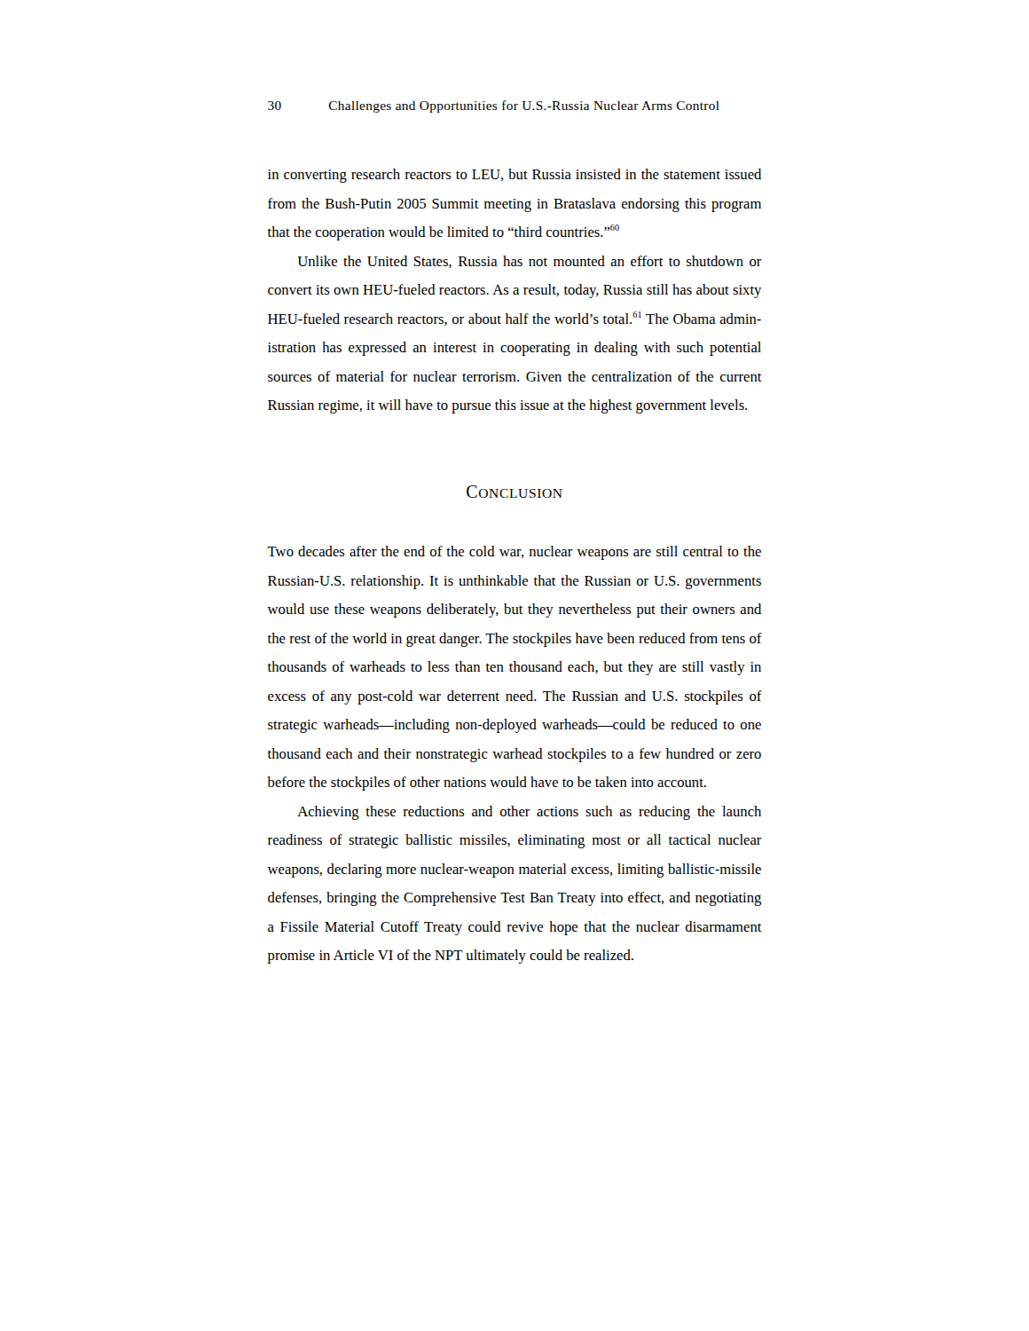30 Challenges and Opportunities for U.S.-Russia Nuclear Arms Control
in converting research reactors to LEU, but Russia insisted in the statement issued from the Bush-Putin 2005 Summit meeting in Brataslava endorsing this program that the cooperation would be limited to “third countries.”60
Unlike the United States, Russia has not mounted an effort to shutdown or convert its own HEU-fueled reactors. As a result, today, Russia still has about sixty HEU-fueled research reactors, or about half the world’s total.61 The Obama administration has expressed an interest in cooperating in dealing with such potential sources of material for nuclear terrorism. Given the centralization of the current Russian regime, it will have to pursue this issue at the highest government levels.
CONCLUSION
Two decades after the end of the cold war, nuclear weapons are still central to the Russian-U.S. relationship. It is unthinkable that the Russian or U.S. governments would use these weapons deliberately, but they nevertheless put their owners and the rest of the world in great danger. The stockpiles have been reduced from tens of thousands of warheads to less than ten thousand each, but they are still vastly in excess of any post-cold war deterrent need. The Russian and U.S. stockpiles of strategic warheads—including non-deployed warheads—could be reduced to one thousand each and their nonstrategic warhead stockpiles to a few hundred or zero before the stockpiles of other nations would have to be taken into account.
Achieving these reductions and other actions such as reducing the launch readiness of strategic ballistic missiles, eliminating most or all tactical nuclear weapons, declaring more nuclear-weapon material excess, limiting ballistic-missile defenses, bringing the Comprehensive Test Ban Treaty into effect, and negotiating a Fissile Material Cutoff Treaty could revive hope that the nuclear disarmament promise in Article VI of the NPT ultimately could be realized.